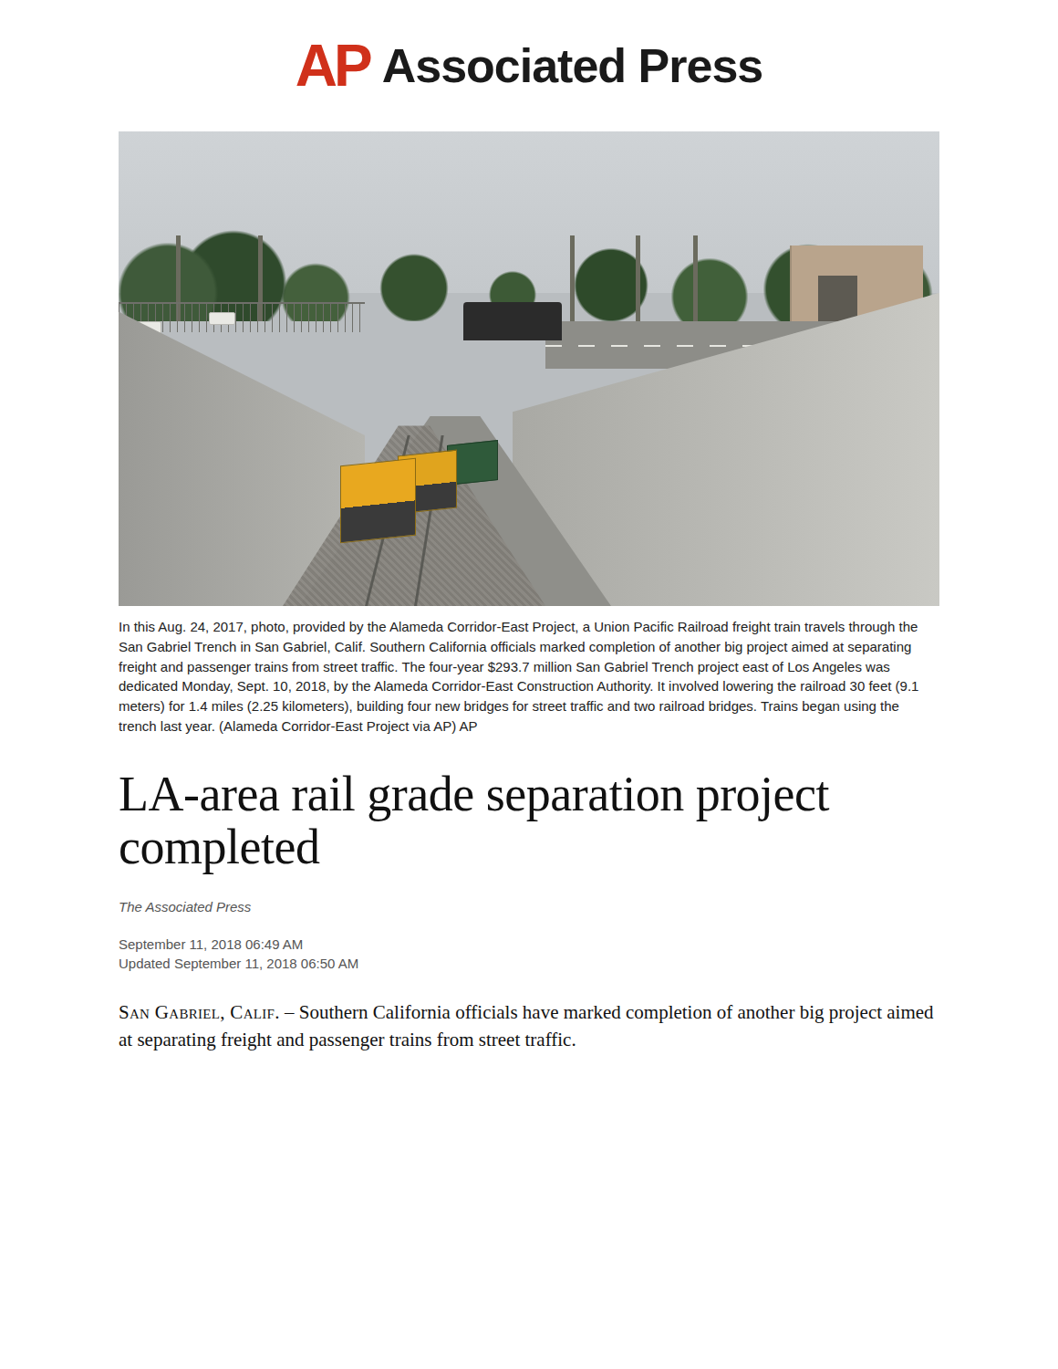AP Associated Press
In this Aug. 24, 2017, photo, provided by the Alameda Corridor-East Project, a Union Pacific Railroad freight train travels through the San Gabriel Trench in San Gabriel, Calif. Southern California officials marked completion of another big project aimed at separating freight and passenger trains from street traffic. The four-year $293.7 million San Gabriel Trench project east of Los Angeles was dedicated Monday, Sept. 10, 2018, by the Alameda Corridor-East Construction Authority. It involved lowering the railroad 30 feet (9.1 meters) for 1.4 miles (2.25 kilometers), building four new bridges for street traffic and two railroad bridges. Trains began using the trench last year. (Alameda Corridor-East Project via AP) AP
LA-area rail grade separation project completed
The Associated Press
September 11, 2018 06:49 AM
Updated September 11, 2018 06:50 AM
San Gabriel, Calif. – Southern California officials have marked completion of another big project aimed at separating freight and passenger trains from street traffic.